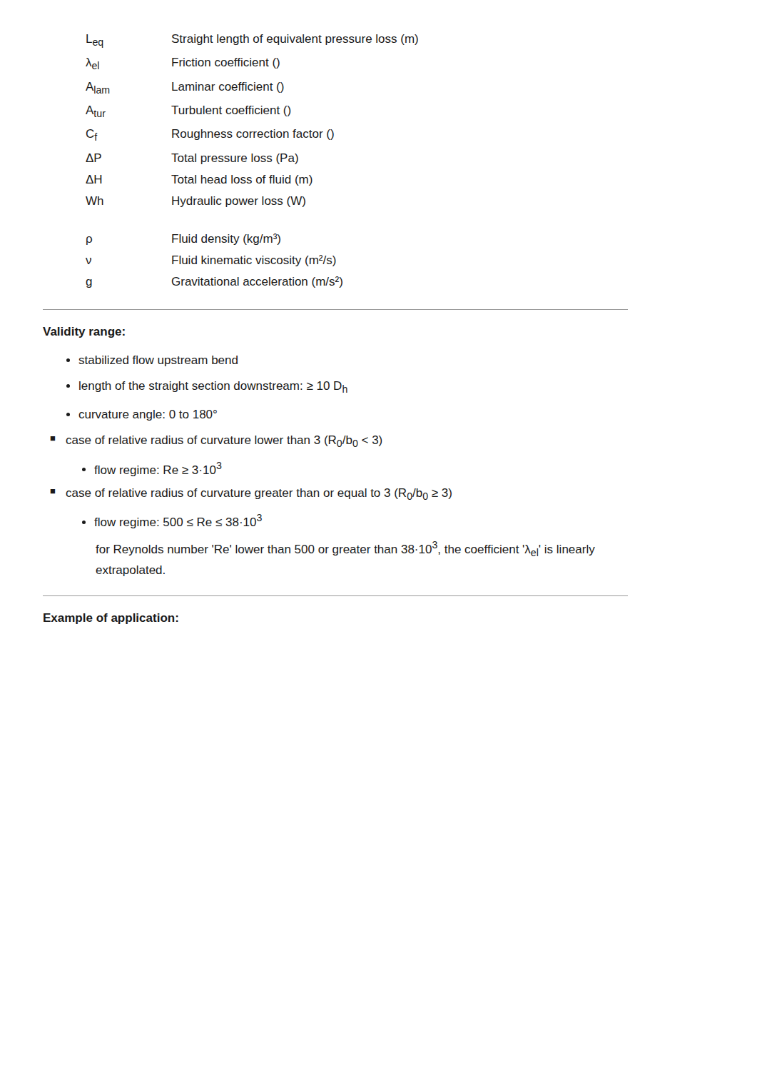| L eq | Straight length of equivalent pressure loss (m) |
| λ el | Friction coefficient () |
| A lam | Laminar coefficient () |
| A tur | Turbulent coefficient () |
| C f | Roughness correction factor () |
| ΔP | Total pressure loss (Pa) |
| ΔH | Total head loss of fluid (m) |
| Wh | Hydraulic power loss (W) |
| ρ | Fluid density (kg/m³) |
| ν | Fluid kinematic viscosity (m²/s) |
| g | Gravitational acceleration (m/s²) |
Validity range:
stabilized flow upstream bend
length of the straight section downstream: ≥ 10 Dh
curvature angle: 0 to 180°
case of relative radius of curvature lower than 3 (R0/b0 < 3)
flow regime: Re ≥ 3·103
case of relative radius of curvature greater than or equal to 3 (R0/b0 ≥ 3)
flow regime: 500 ≤ Re ≤ 38·103
for Reynolds number 'Re' lower than 500 or greater than 38·103, the coefficient 'λel' is linearly extrapolated.
Example of application: